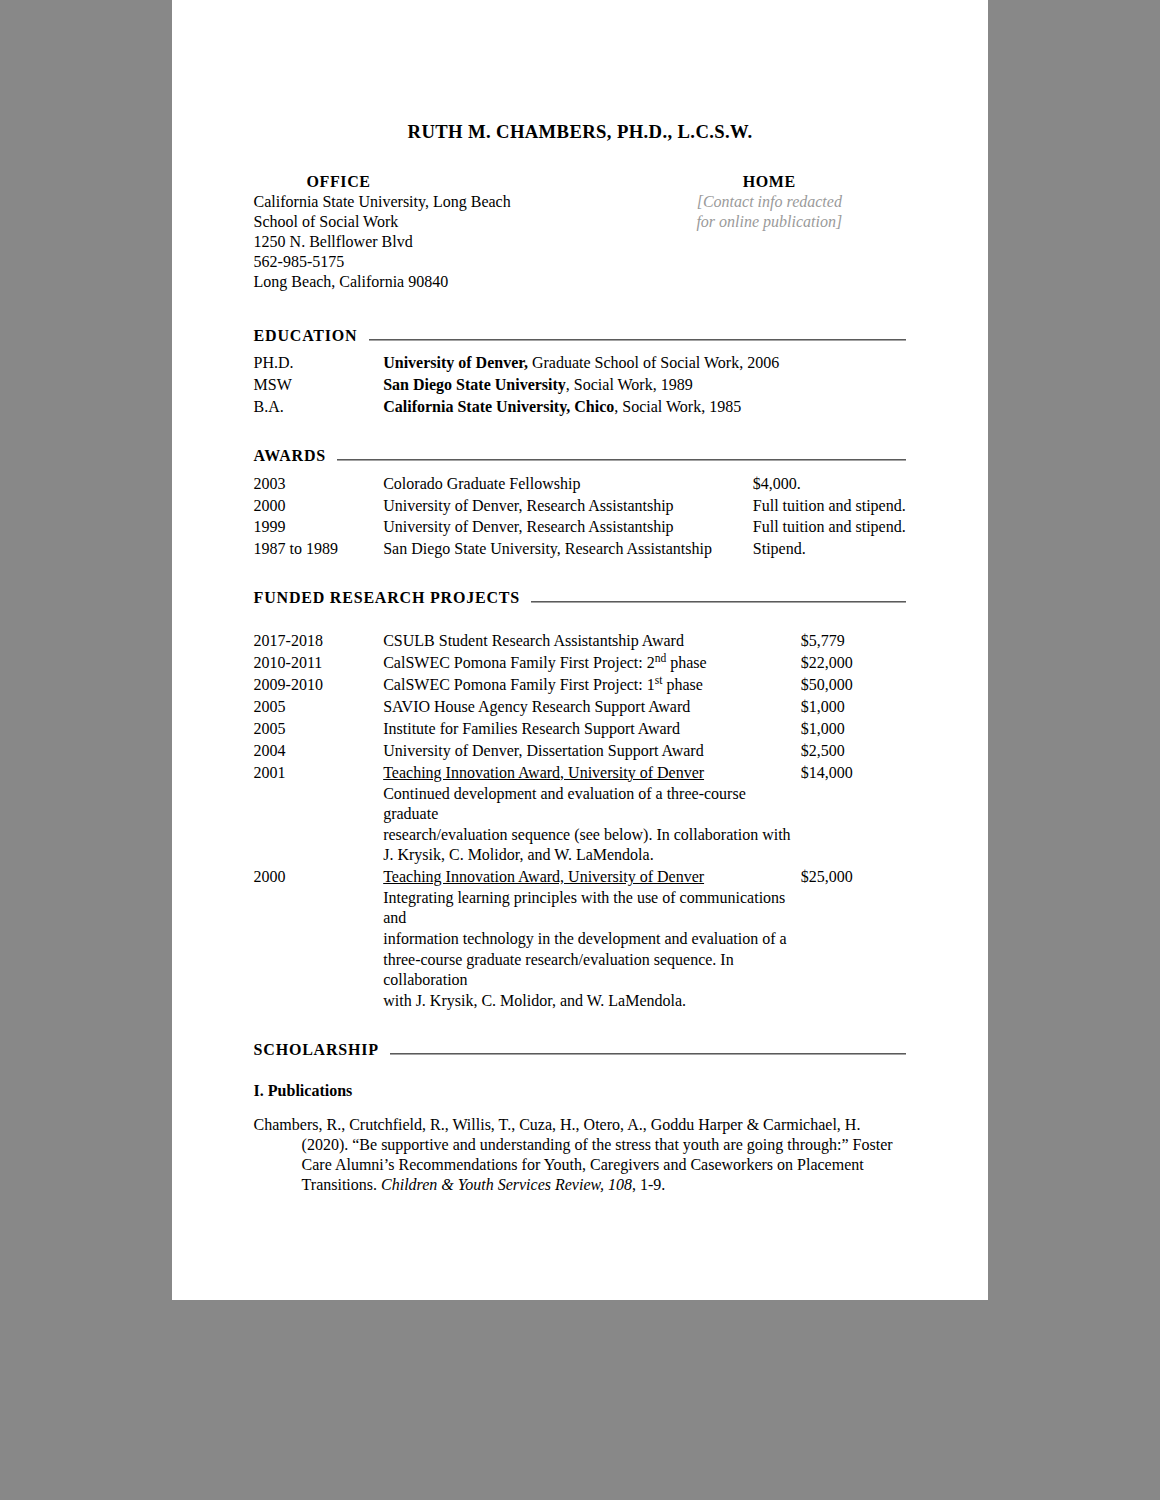RUTH M. CHAMBERS, PH.D., L.C.S.W.
| OFFICE | HOME |
| California State University, Long Beach | [Contact info redacted |
| School of Social Work | for online publication] |
| 1250 N. Bellflower Blvd | |
| 562-985-5175 | |
| Long Beach, California 90840 | |
EDUCATION
| PH.D. | University of Denver, Graduate School of Social Work, 2006 |
| MSW | San Diego State University , Social Work, 1989 |
| B.A. | California State University, Chico , Social Work, 1985 |
AWARDS
| 2003 | Colorado Graduate Fellowship | $4,000. |
| 2000 | University of Denver, Research Assistantship | Full tuition and stipend. |
| 1999 | University of Denver, Research Assistantship | Full tuition and stipend. |
| 1987 to 1989 | San Diego State University, Research Assistantship | Stipend. |
FUNDED RESEARCH PROJECTS
| 2017-2018 | CSULB Student Research Assistantship Award | $5,779 |
| 2010-2011 | CalSWEC Pomona Family First Project: 2 nd phase | $22,000 |
| 2009-2010 | CalSWEC Pomona Family First Project: 1 st phase | $50,000 |
| 2005 | SAVIO House Agency Research Support Award | $1,000 |
| 2005 | Institute for Families Research Support Award | $1,000 |
| 2004 | University of Denver, Dissertation Support Award | $2,500 |
| 2001 | Teaching Innovation Award, University of Denver Continued development and evaluation of a three-course graduate research/evaluation sequence (see below). In collaboration with J. Krysik, C. Molidor, and W. LaMendola. | $14,000 |
| 2000 | Teaching Innovation Award, University of Denver Integrating learning principles with the use of communications and information technology in the development and evaluation of a three-course graduate research/evaluation sequence. In collaboration with J. Krysik, C. Molidor, and W. LaMendola. | $25,000 |
SCHOLARSHIP
I. Publications
Chambers, R., Crutchfield, R., Willis, T., Cuza, H., Otero, A., Goddu Harper & Carmichael, H. (2020). “Be supportive and understanding of the stress that youth are going through:” Foster Care Alumni’s Recommendations for Youth, Caregivers and Caseworkers on Placement Transitions. Children & Youth Services Review, 108, 1-9.